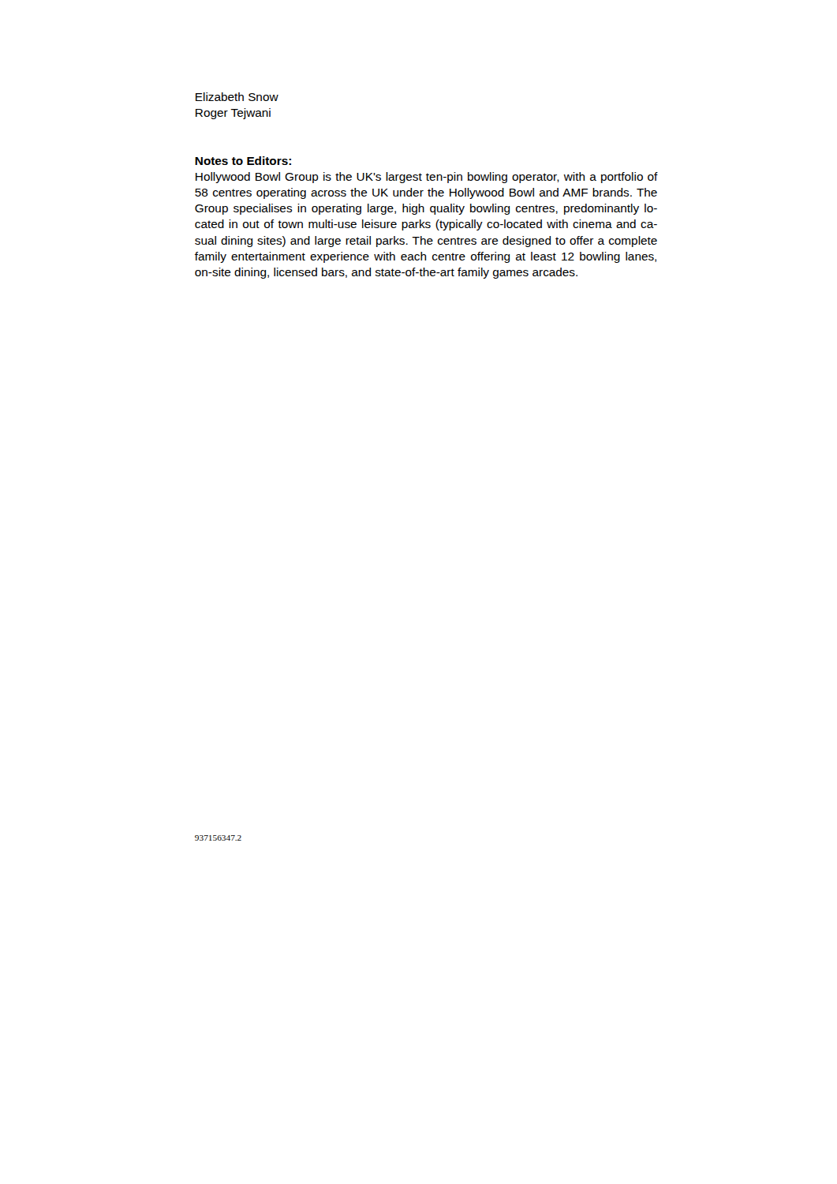Elizabeth Snow
Roger Tejwani
Notes to Editors:
Hollywood Bowl Group is the UK's largest ten-pin bowling operator, with a portfolio of 58 centres operating across the UK under the Hollywood Bowl and AMF brands. The Group specialises in operating large, high quality bowling centres, predominantly located in out of town multi-use leisure parks (typically co-located with cinema and casual dining sites) and large retail parks. The centres are designed to offer a complete family entertainment experience with each centre offering at least 12 bowling lanes, on-site dining, licensed bars, and state-of-the-art family games arcades.
937156347.2